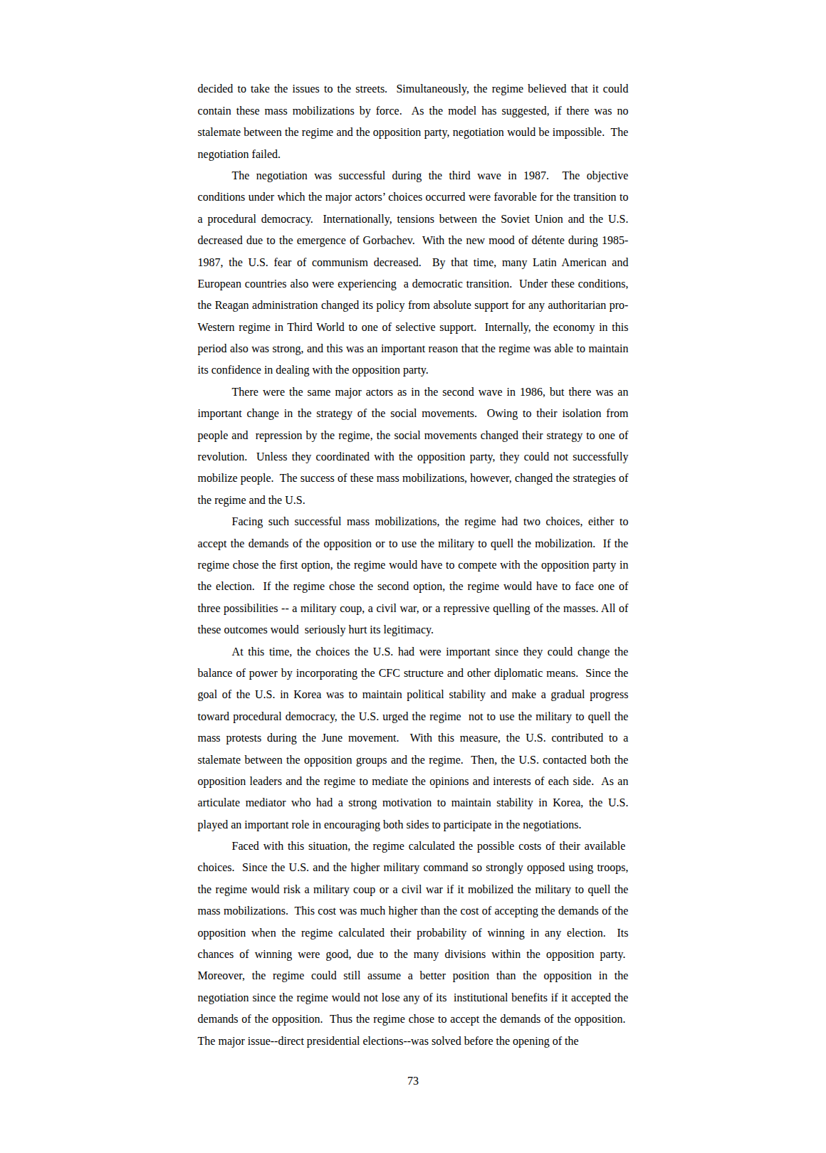decided to take the issues to the streets. Simultaneously, the regime believed that it could contain these mass mobilizations by force. As the model has suggested, if there was no stalemate between the regime and the opposition party, negotiation would be impossible. The negotiation failed.
The negotiation was successful during the third wave in 1987. The objective conditions under which the major actors’ choices occurred were favorable for the transition to a procedural democracy. Internationally, tensions between the Soviet Union and the U.S. decreased due to the emergence of Gorbachev. With the new mood of détente during 1985-1987, the U.S. fear of communism decreased. By that time, many Latin American and European countries also were experiencing a democratic transition. Under these conditions, the Reagan administration changed its policy from absolute support for any authoritarian pro-Western regime in Third World to one of selective support. Internally, the economy in this period also was strong, and this was an important reason that the regime was able to maintain its confidence in dealing with the opposition party.
There were the same major actors as in the second wave in 1986, but there was an important change in the strategy of the social movements. Owing to their isolation from people and repression by the regime, the social movements changed their strategy to one of revolution. Unless they coordinated with the opposition party, they could not successfully mobilize people. The success of these mass mobilizations, however, changed the strategies of the regime and the U.S.
Facing such successful mass mobilizations, the regime had two choices, either to accept the demands of the opposition or to use the military to quell the mobilization. If the regime chose the first option, the regime would have to compete with the opposition party in the election. If the regime chose the second option, the regime would have to face one of three possibilities -- a military coup, a civil war, or a repressive quelling of the masses. All of these outcomes would seriously hurt its legitimacy.
At this time, the choices the U.S. had were important since they could change the balance of power by incorporating the CFC structure and other diplomatic means. Since the goal of the U.S. in Korea was to maintain political stability and make a gradual progress toward procedural democracy, the U.S. urged the regime not to use the military to quell the mass protests during the June movement. With this measure, the U.S. contributed to a stalemate between the opposition groups and the regime. Then, the U.S. contacted both the opposition leaders and the regime to mediate the opinions and interests of each side. As an articulate mediator who had a strong motivation to maintain stability in Korea, the U.S. played an important role in encouraging both sides to participate in the negotiations.
Faced with this situation, the regime calculated the possible costs of their available choices. Since the U.S. and the higher military command so strongly opposed using troops, the regime would risk a military coup or a civil war if it mobilized the military to quell the mass mobilizations. This cost was much higher than the cost of accepting the demands of the opposition when the regime calculated their probability of winning in any election. Its chances of winning were good, due to the many divisions within the opposition party. Moreover, the regime could still assume a better position than the opposition in the negotiation since the regime would not lose any of its institutional benefits if it accepted the demands of the opposition. Thus the regime chose to accept the demands of the opposition. The major issue--direct presidential elections--was solved before the opening of the
73